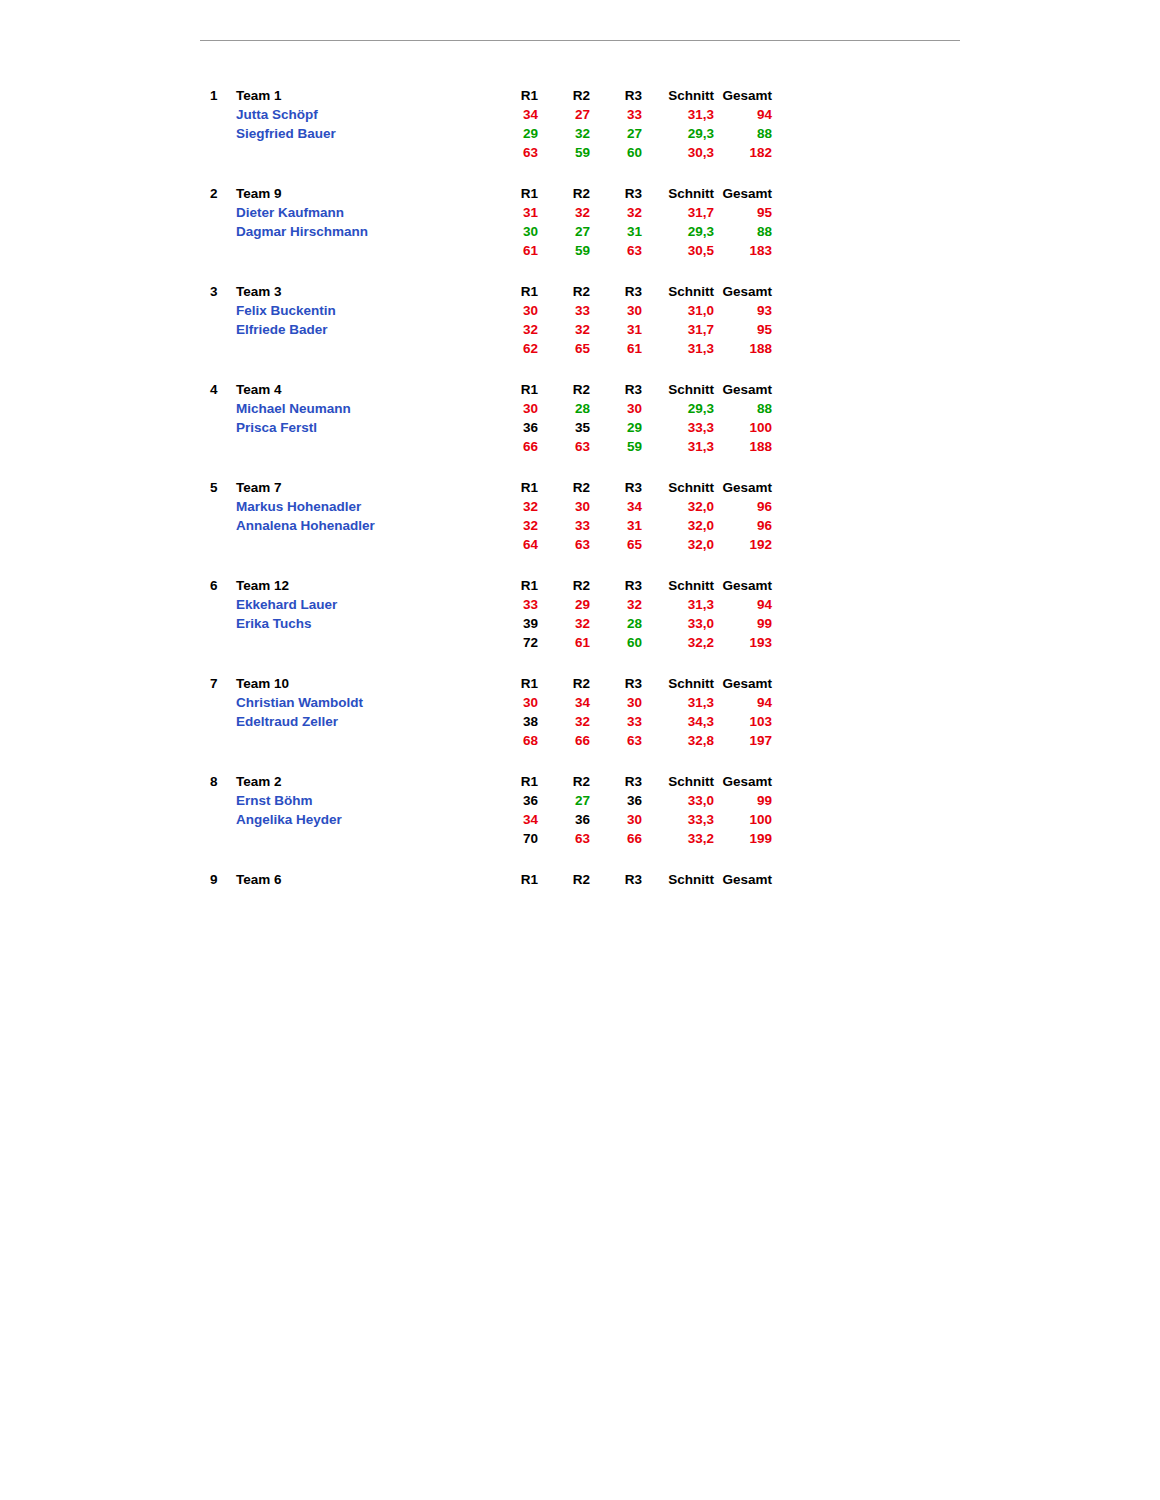| 1 | Team 1 | R1 | R2 | R3 | Schnitt | Gesamt |
| | Jutta Schöpf | 34 | 27 | 33 | 31,3 | 94 |
| | Siegfried Bauer | 29 | 32 | 27 | 29,3 | 88 |
| | | 63 | 59 | 60 | 30,3 | 182 |
| 2 | Team 9 | R1 | R2 | R3 | Schnitt | Gesamt |
| | Dieter Kaufmann | 31 | 32 | 32 | 31,7 | 95 |
| | Dagmar Hirschmann | 30 | 27 | 31 | 29,3 | 88 |
| | | 61 | 59 | 63 | 30,5 | 183 |
| 3 | Team 3 | R1 | R2 | R3 | Schnitt | Gesamt |
| | Felix Buckentin | 30 | 33 | 30 | 31,0 | 93 |
| | Elfriede Bader | 32 | 32 | 31 | 31,7 | 95 |
| | | 62 | 65 | 61 | 31,3 | 188 |
| 4 | Team 4 | R1 | R2 | R3 | Schnitt | Gesamt |
| | Michael Neumann | 30 | 28 | 30 | 29,3 | 88 |
| | Prisca Ferstl | 36 | 35 | 29 | 33,3 | 100 |
| | | 66 | 63 | 59 | 31,3 | 188 |
| 5 | Team 7 | R1 | R2 | R3 | Schnitt | Gesamt |
| | Markus Hohenadler | 32 | 30 | 34 | 32,0 | 96 |
| | Annalena Hohenadler | 32 | 33 | 31 | 32,0 | 96 |
| | | 64 | 63 | 65 | 32,0 | 192 |
| 6 | Team 12 | R1 | R2 | R3 | Schnitt | Gesamt |
| | Ekkehard Lauer | 33 | 29 | 32 | 31,3 | 94 |
| | Erika Tuchs | 39 | 32 | 28 | 33,0 | 99 |
| | | 72 | 61 | 60 | 32,2 | 193 |
| 7 | Team 10 | R1 | R2 | R3 | Schnitt | Gesamt |
| | Christian Wamboldt | 30 | 34 | 30 | 31,3 | 94 |
| | Edeltraud Zeller | 38 | 32 | 33 | 34,3 | 103 |
| | | 68 | 66 | 63 | 32,8 | 197 |
| 8 | Team 2 | R1 | R2 | R3 | Schnitt | Gesamt |
| | Ernst Böhm | 36 | 27 | 36 | 33,0 | 99 |
| | Angelika Heyder | 34 | 36 | 30 | 33,3 | 100 |
| | | 70 | 63 | 66 | 33,2 | 199 |
| 9 | Team 6 | R1 | R2 | R3 | Schnitt | Gesamt |